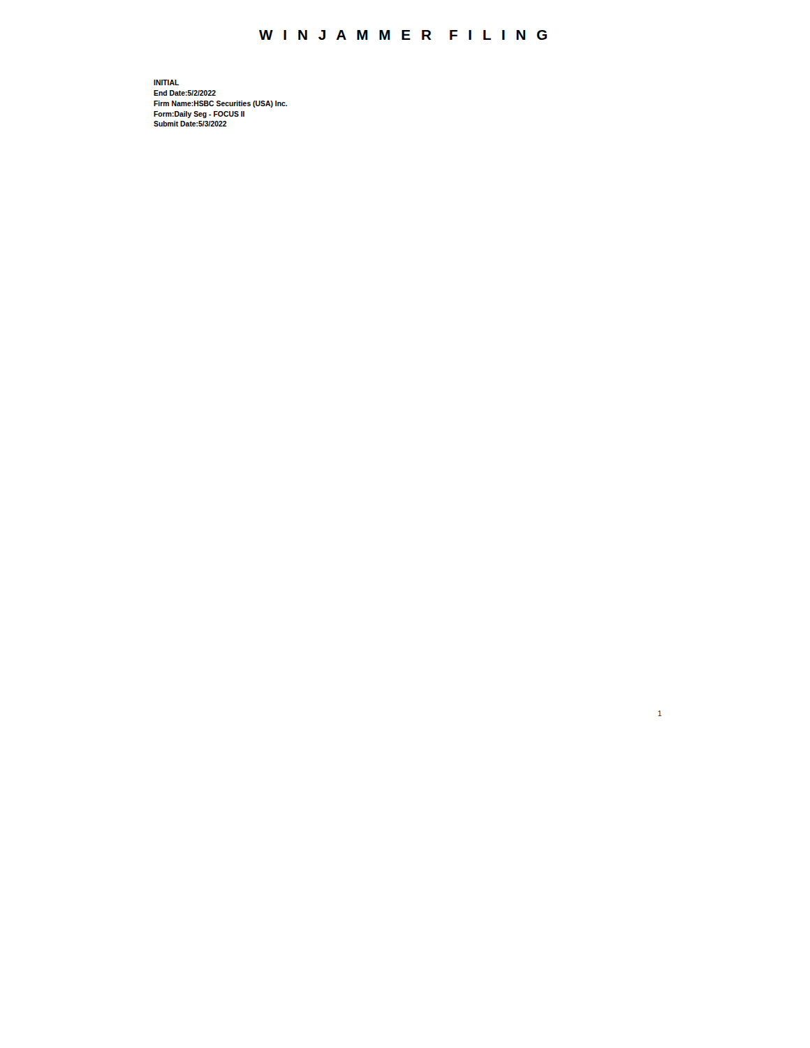W I N J A M M E R F I L I N G
INITIAL
End Date:5/2/2022
Firm Name:HSBC Securities (USA) Inc.
Form:Daily Seg - FOCUS II
Submit Date:5/3/2022
1